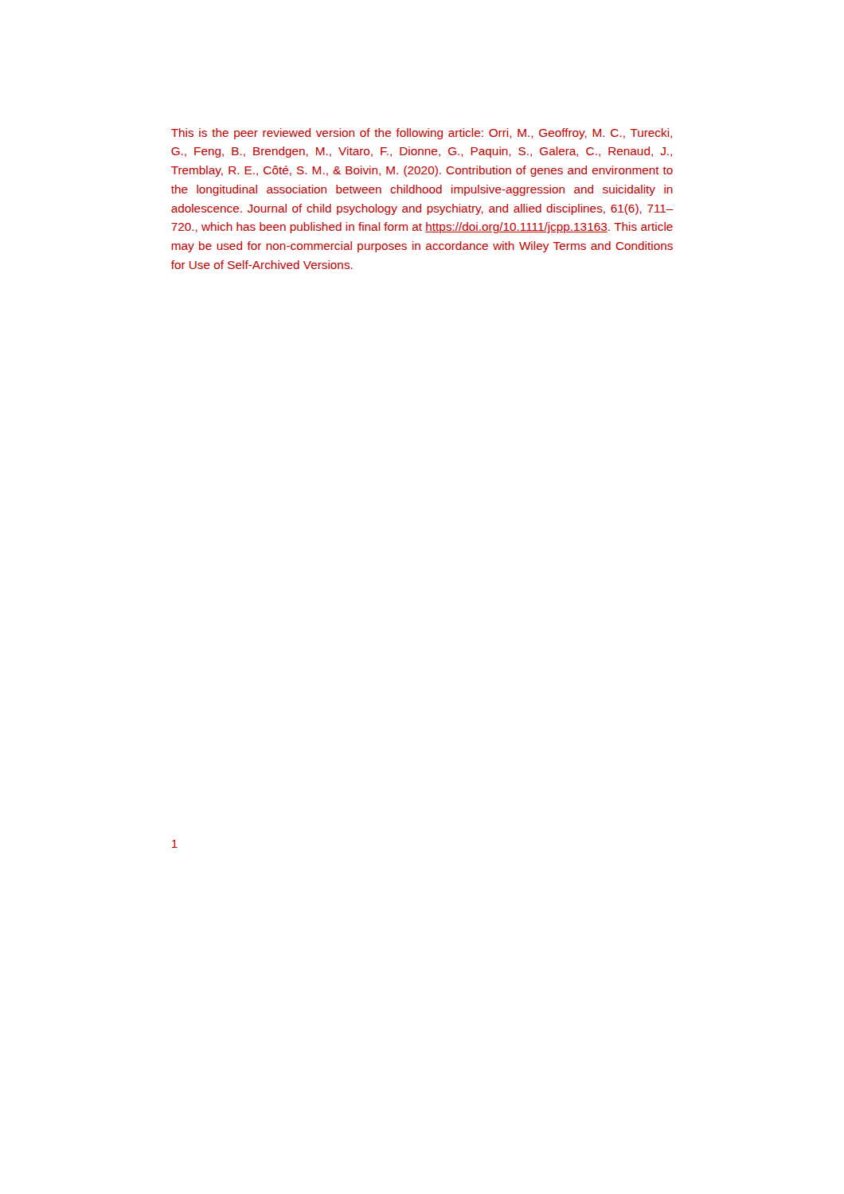This is the peer reviewed version of the following article: Orri, M., Geoffroy, M. C., Turecki, G., Feng, B., Brendgen, M., Vitaro, F., Dionne, G., Paquin, S., Galera, C., Renaud, J., Tremblay, R. E., Côté, S. M., & Boivin, M. (2020). Contribution of genes and environment to the longitudinal association between childhood impulsive-aggression and suicidality in adolescence. Journal of child psychology and psychiatry, and allied disciplines, 61(6), 711–720., which has been published in final form at https://doi.org/10.1111/jcpp.13163. This article may be used for non-commercial purposes in accordance with Wiley Terms and Conditions for Use of Self-Archived Versions.
1